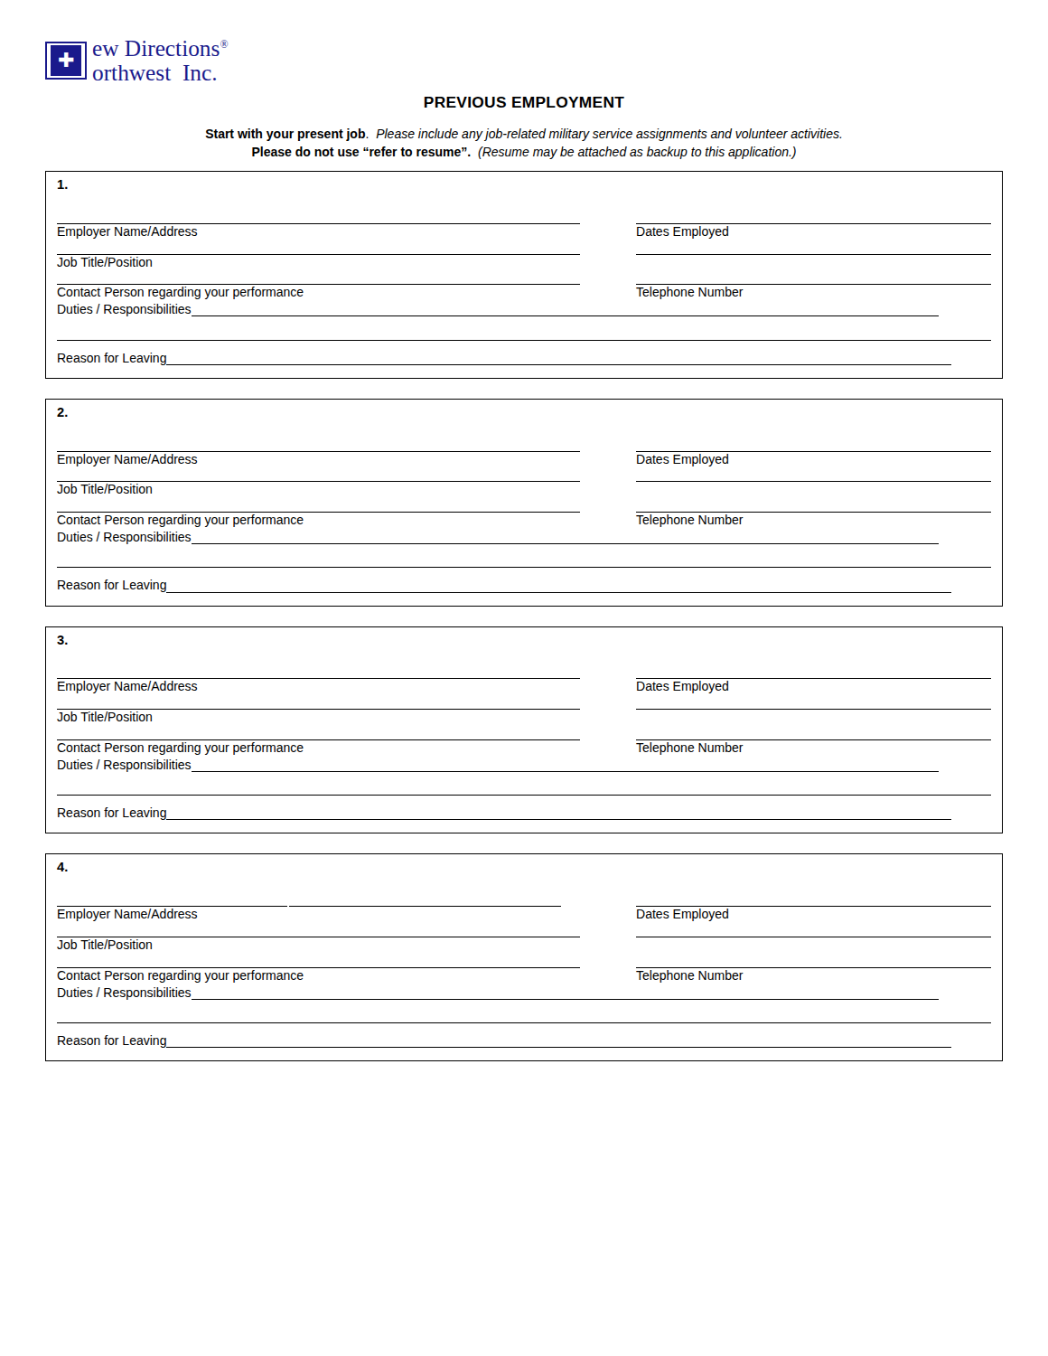✚ew Directions®
orthwest Inc.
PREVIOUS EMPLOYMENT
Start with your present job. Please include any job-related military service assignments and volunteer activities.
Please do not use “refer to resume”. (Resume may be attached as backup to this application.)
1.
| Employer Name/Address | | Dates Employed |
| Job Title/Position | | |
| Contact Person regarding your performance | | Telephone Number |
Duties / Responsibilities
Reason for Leaving
2.
| Employer Name/Address | | Dates Employed |
| Job Title/Position | | |
| Contact Person regarding your performance | | Telephone Number |
Duties / Responsibilities
Reason for Leaving
3.
| Employer Name/Address | | Dates Employed |
| Job Title/Position | | |
| Contact Person regarding your performance | | Telephone Number |
Duties / Responsibilities
Reason for Leaving
4.
| Employer Name/Address | | Dates Employed |
| Job Title/Position | | |
| Contact Person regarding your performance | | Telephone Number |
Duties / Responsibilities
Reason for Leaving